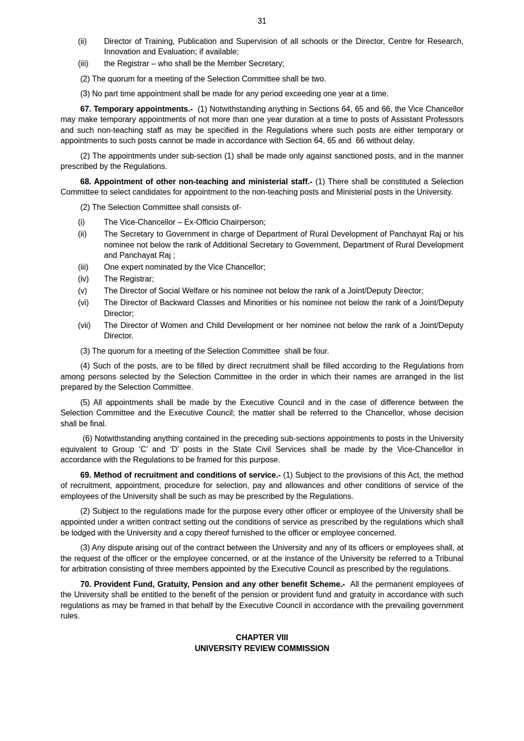31
(ii) Director of Training, Publication and Supervision of all schools or the Director, Centre for Research, Innovation and Evaluation; if available;
(iii) the Registrar – who shall be the Member Secretary;
(2) The quorum for a meeting of the Selection Committee shall be two.
(3) No part time appointment shall be made for any period exceeding one year at a time.
67. Temporary appointments.- (1) Notwithstanding anything in Sections 64, 65 and 66, the Vice Chancellor may make temporary appointments of not more than one year duration at a time to posts of Assistant Professors and such non-teaching staff as may be specified in the Regulations where such posts are either temporary or appointments to such posts cannot be made in accordance with Section 64, 65 and 66 without delay.
(2) The appointments under sub-section (1) shall be made only against sanctioned posts, and in the manner prescribed by the Regulations.
68. Appointment of other non-teaching and ministerial staff.- (1) There shall be constituted a Selection Committee to select candidates for appointment to the non-teaching posts and Ministerial posts in the University.
(2) The Selection Committee shall consists of-
(i) The Vice-Chancellor – Ex-Officio Chairperson;
(ii) The Secretary to Government in charge of Department of Rural Development of Panchayat Raj or his nominee not below the rank of Additional Secretary to Government, Department of Rural Development and Panchayat Raj ;
(iii) One expert nominated by the Vice Chancellor;
(iv) The Registrar;
(v) The Director of Social Welfare or his nominee not below the rank of a Joint/Deputy Director;
(vi) The Director of Backward Classes and Minorities or his nominee not below the rank of a Joint/Deputy Director;
(vii) The Director of Women and Child Development or her nominee not below the rank of a Joint/Deputy Director.
(3) The quorum for a meeting of the Selection Committee shall be four.
(4) Such of the posts, are to be filled by direct recruitment shall be filled according to the Regulations from among persons selected by the Selection Committee in the order in which their names are arranged in the list prepared by the Selection Committee.
(5) All appointments shall be made by the Executive Council and in the case of difference between the Selection Committee and the Executive Council; the matter shall be referred to the Chancellor, whose decision shall be final.
(6) Notwithstanding anything contained in the preceding sub-sections appointments to posts in the University equivalent to Group ‘C’ and ‘D’ posts in the State Civil Services shall be made by the Vice-Chancellor in accordance with the Regulations to be framed for this purpose.
69. Method of recruitment and conditions of service.- (1) Subject to the provisions of this Act, the method of recruitment, appointment, procedure for selection, pay and allowances and other conditions of service of the employees of the University shall be such as may be prescribed by the Regulations.
(2) Subject to the regulations made for the purpose every other officer or employee of the University shall be appointed under a written contract setting out the conditions of service as prescribed by the regulations which shall be lodged with the University and a copy thereof furnished to the officer or employee concerned.
(3) Any dispute arising out of the contract between the University and any of its officers or employees shall, at the request of the officer or the employee concerned, or at the instance of the University be referred to a Tribunal for arbitration consisting of three members appointed by the Executive Council as prescribed by the regulations.
70. Provident Fund, Gratuity, Pension and any other benefit Scheme.- All the permanent employees of the University shall be entitled to the benefit of the pension or provident fund and gratuity in accordance with such regulations as may be framed in that behalf by the Executive Council in accordance with the prevailing government rules.
Chapter VIII
University Review Commission